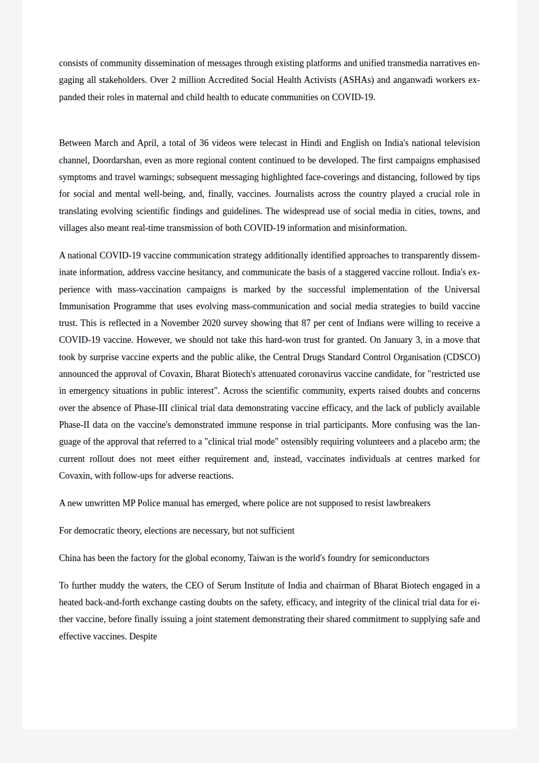consists of community dissemination of messages through existing platforms and unified transmedia narratives engaging all stakeholders. Over 2 million Accredited Social Health Activists (ASHAs) and anganwadi workers expanded their roles in maternal and child health to educate communities on COVID-19.
Between March and April, a total of 36 videos were telecast in Hindi and English on India's national television channel, Doordarshan, even as more regional content continued to be developed. The first campaigns emphasised symptoms and travel warnings; subsequent messaging highlighted face-coverings and distancing, followed by tips for social and mental well-being, and, finally, vaccines. Journalists across the country played a crucial role in translating evolving scientific findings and guidelines. The widespread use of social media in cities, towns, and villages also meant real-time transmission of both COVID-19 information and misinformation.
A national COVID-19 vaccine communication strategy additionally identified approaches to transparently disseminate information, address vaccine hesitancy, and communicate the basis of a staggered vaccine rollout. India's experience with mass-vaccination campaigns is marked by the successful implementation of the Universal Immunisation Programme that uses evolving mass-communication and social media strategies to build vaccine trust. This is reflected in a November 2020 survey showing that 87 per cent of Indians were willing to receive a COVID-19 vaccine. However, we should not take this hard-won trust for granted. On January 3, in a move that took by surprise vaccine experts and the public alike, the Central Drugs Standard Control Organisation (CDSCO) announced the approval of Covaxin, Bharat Biotech's attenuated coronavirus vaccine candidate, for "restricted use in emergency situations in public interest". Across the scientific community, experts raised doubts and concerns over the absence of Phase-III clinical trial data demonstrating vaccine efficacy, and the lack of publicly available Phase-II data on the vaccine's demonstrated immune response in trial participants. More confusing was the language of the approval that referred to a "clinical trial mode" ostensibly requiring volunteers and a placebo arm; the current rollout does not meet either requirement and, instead, vaccinates individuals at centres marked for Covaxin, with follow-ups for adverse reactions.
A new unwritten MP Police manual has emerged, where police are not supposed to resist lawbreakers
For democratic theory, elections are necessary, but not sufficient
China has been the factory for the global economy, Taiwan is the world's foundry for semiconductors
To further muddy the waters, the CEO of Serum Institute of India and chairman of Bharat Biotech engaged in a heated back-and-forth exchange casting doubts on the safety, efficacy, and integrity of the clinical trial data for either vaccine, before finally issuing a joint statement demonstrating their shared commitment to supplying safe and effective vaccines. Despite